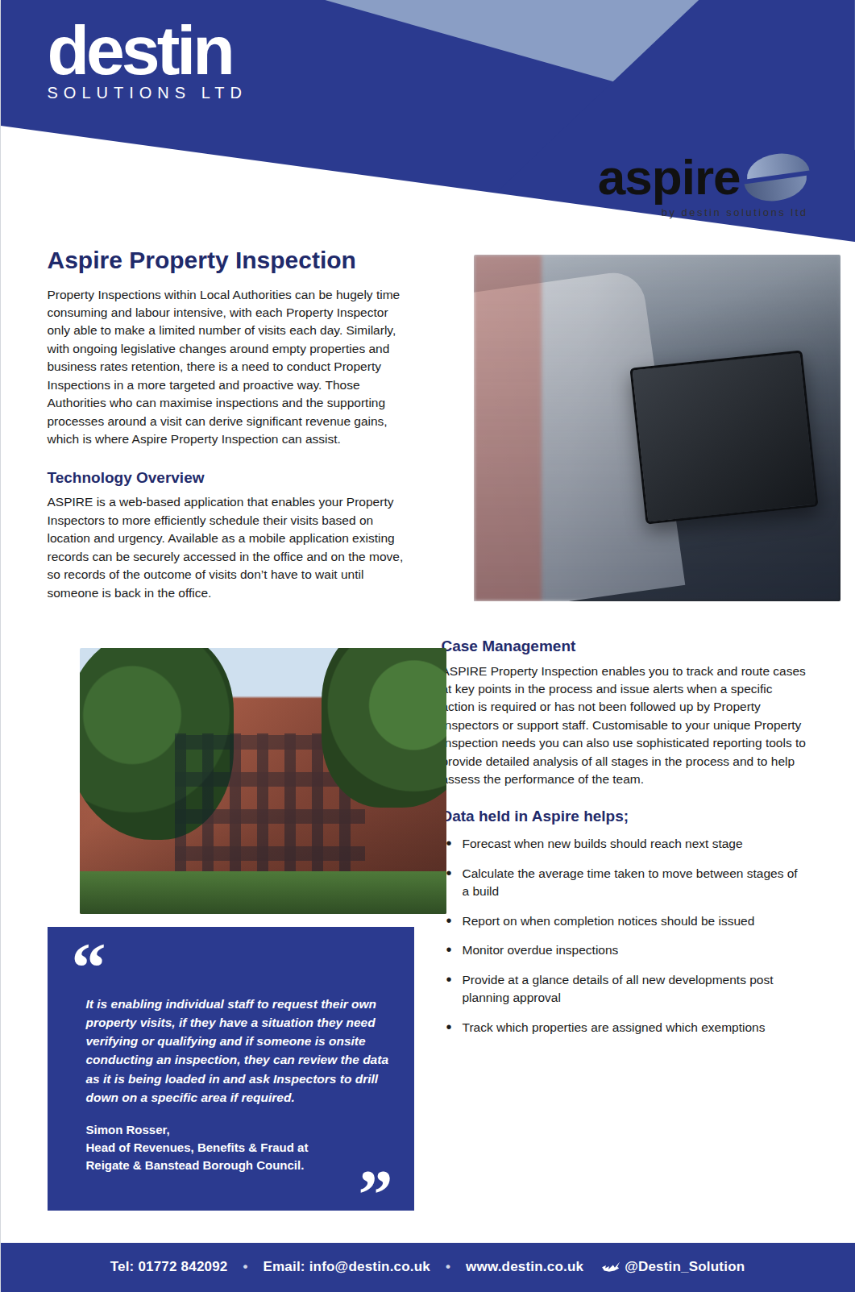destin SOLUTIONS LTD
aspire by destin solutions ltd
Aspire Property Inspection
Property Inspections within Local Authorities can be hugely time consuming and labour intensive, with each Property Inspector only able to make a limited number of visits each day. Similarly, with ongoing legislative changes around empty properties and business rates retention, there is a need to conduct Property Inspections in a more targeted and proactive way. Those Authorities who can maximise inspections and the supporting processes around a visit can derive significant revenue gains, which is where Aspire Property Inspection can assist.
Technology Overview
ASPIRE is a web-based application that enables your Property Inspectors to more efficiently schedule their visits based on location and urgency. Available as a mobile application existing records can be securely accessed in the office and on the move, so records of the outcome of visits don’t have to wait until someone is back in the office.
“
It is enabling individual staff to request their own property visits, if they have a situation they need verifying or qualifying and if someone is onsite conducting an inspection, they can review the data as it is being loaded in and ask Inspectors to drill down on a specific area if required.
Simon Rosser,
Head of Revenues, Benefits & Fraud at
Reigate & Banstead Borough Council.
”
Case Management
ASPIRE Property Inspection enables you to track and route cases at key points in the process and issue alerts when a specific action is required or has not been followed up by Property Inspectors or support staff. Customisable to your unique Property Inspection needs you can also use sophisticated reporting tools to provide detailed analysis of all stages in the process and to help assess the performance of the team.
Data held in Aspire helps;
Forecast when new builds should reach next stage
Calculate the average time taken to move between stages of a build
Report on when completion notices should be issued
Monitor overdue inspections
Provide at a glance details of all new developments post planning approval
Track which properties are assigned which exemptions
Tel: 01772 842092 • Email: info@destin.co.uk • www.destin.co.uk @Destin_Solution